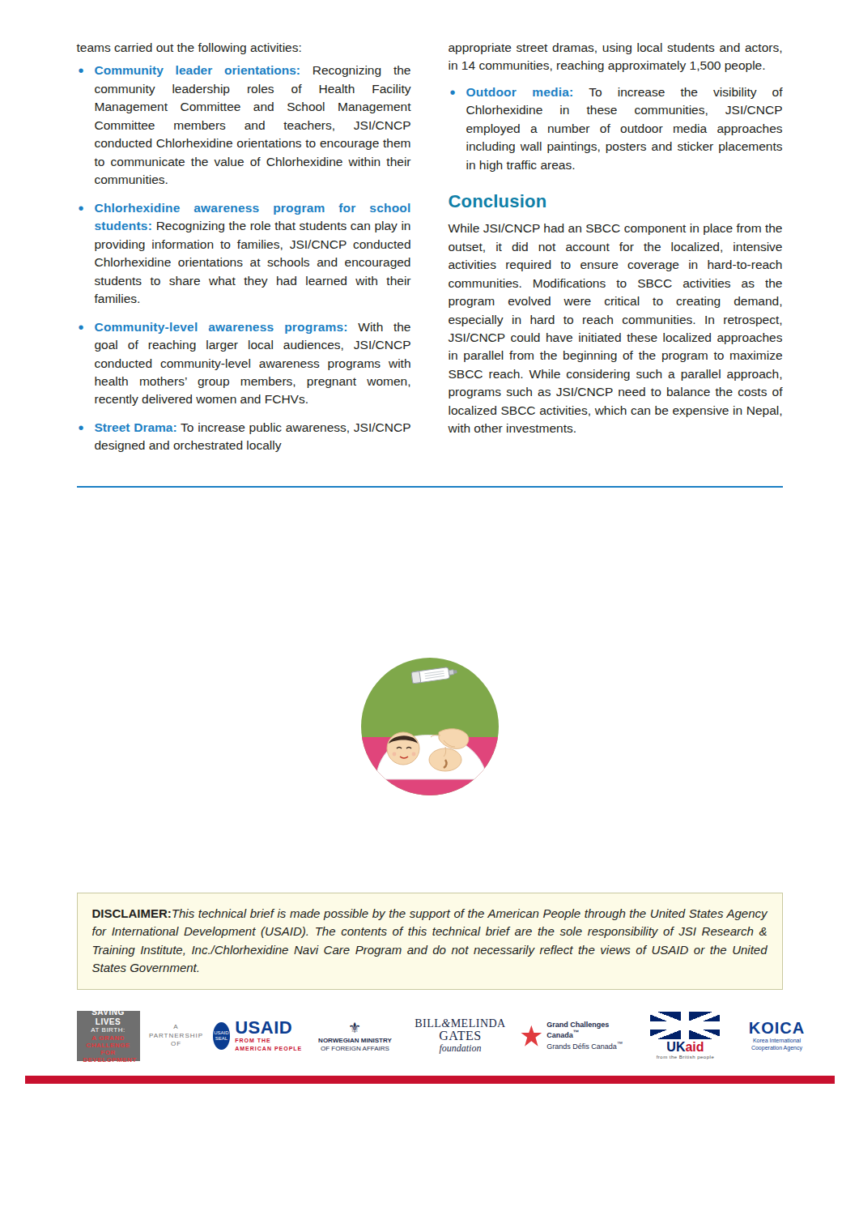teams carried out the following activities:
Community leader orientations: Recognizing the community leadership roles of Health Facility Management Committee and School Management Committee members and teachers, JSI/CNCP conducted Chlorhexidine orientations to encourage them to communicate the value of Chlorhexidine within their communities.
Chlorhexidine awareness program for school students: Recognizing the role that students can play in providing information to families, JSI/CNCP conducted Chlorhexidine orientations at schools and encouraged students to share what they had learned with their families.
Community-level awareness programs: With the goal of reaching larger local audiences, JSI/CNCP conducted community-level awareness programs with health mothers’ group members, pregnant women, recently delivered women and FCHVs.
Street Drama: To increase public awareness, JSI/CNCP designed and orchestrated locally
appropriate street dramas, using local students and actors, in 14 communities, reaching approximately 1,500 people.
Outdoor media: To increase the visibility of Chlorhexidine in these communities, JSI/CNCP employed a number of outdoor media approaches including wall paintings, posters and sticker placements in high traffic areas.
Conclusion
While JSI/CNCP had an SBCC component in place from the outset, it did not account for the localized, intensive activities required to ensure coverage in hard-to-reach communities. Modifications to SBCC activities as the program evolved were critical to creating demand, especially in hard to reach communities. In retrospect, JSI/CNCP could have initiated these localized approaches in parallel from the beginning of the program to maximize SBCC reach. While considering such a parallel approach, programs such as JSI/CNCP need to balance the costs of localized SBCC activities, which can be expensive in Nepal, with other investments.
DISCLAIMER: This technical brief is made possible by the support of the American People through the United States Agency for International Development (USAID). The contents of this technical brief are the sole responsibility of JSI Research & Training Institute, Inc./Chlorhexidine Navi Care Program and do not necessarily reflect the views of USAID or the United States Government.
SAVING
LIVES
AT BIRTH:
A GRAND CHALLENGE
FOR DEVELOPMENT
A
PARTNERSHIP
OF
USAID
SEAL
USAID
FROM THE AMERICAN PEOPLE
⚜
NORWEGIAN MINISTRY
OF FOREIGN AFFAIRS
BILL&MELINDA
GATES
foundation
Grand Challenges Canada™
Grands Défis Canada™
UKaid
from the British people
KOICA
Korea International
Cooperation Agency